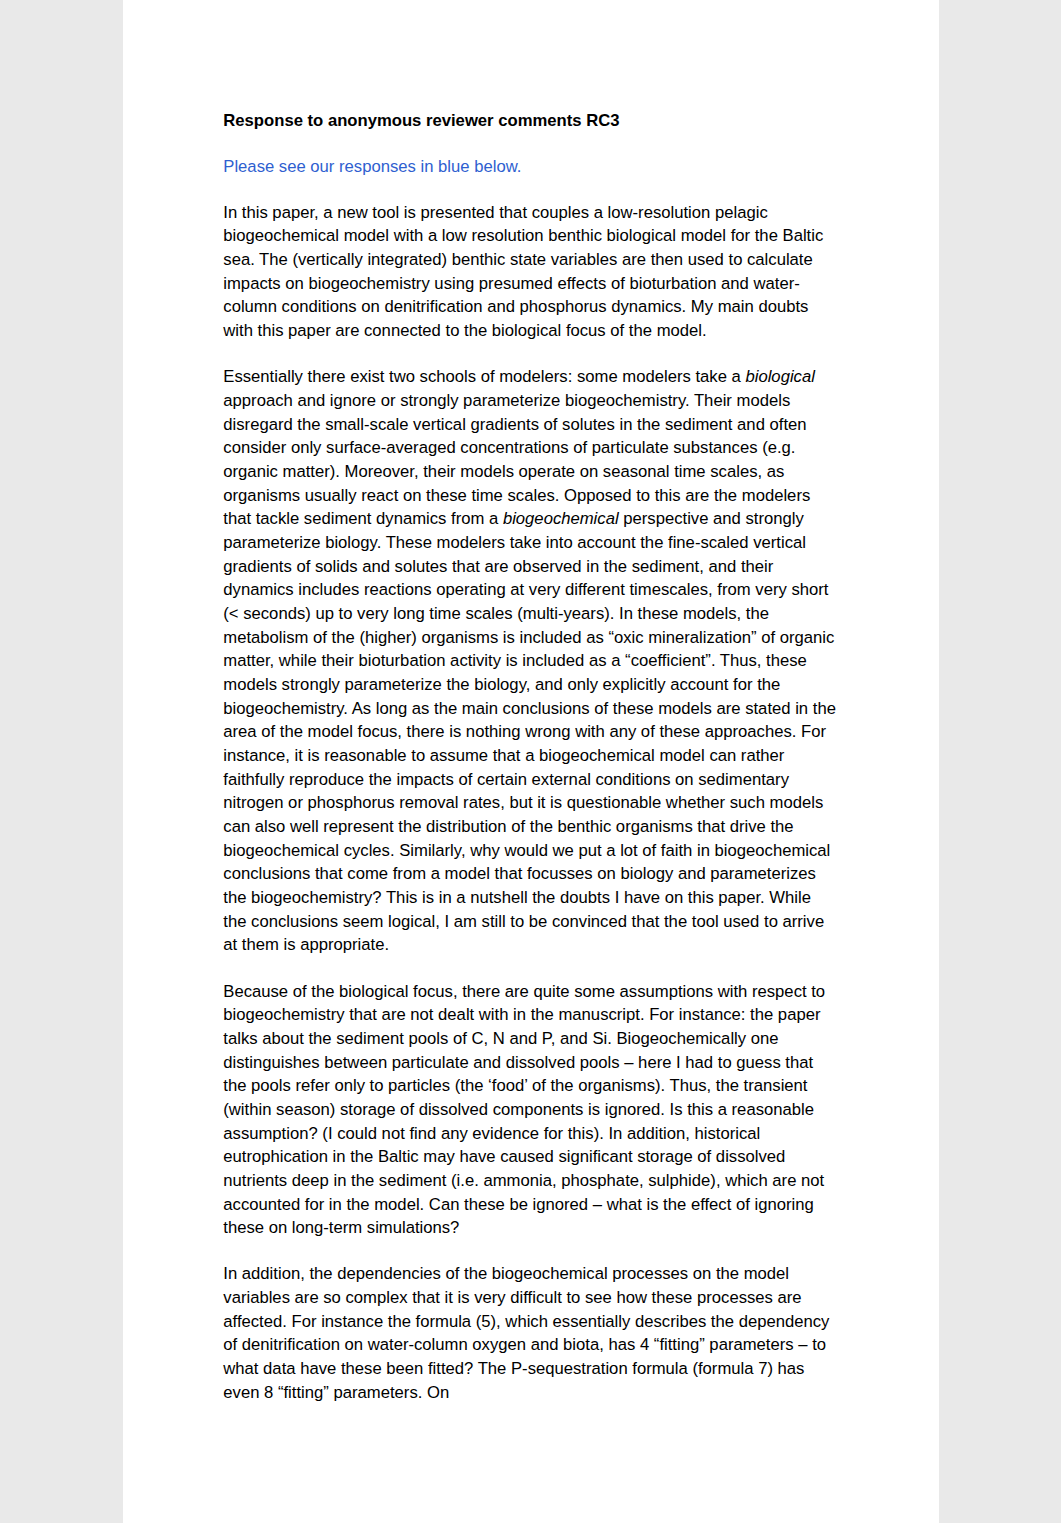Response to anonymous reviewer comments RC3
Please see our responses in blue below.
In this paper, a new tool is presented that couples a low-resolution pelagic biogeochemical model with a low resolution benthic biological model for the Baltic sea. The (vertically integrated) benthic state variables are then used to calculate impacts on biogeochemistry using presumed effects of bioturbation and water-column conditions on denitrification and phosphorus dynamics. My main doubts with this paper are connected to the biological focus of the model.
Essentially there exist two schools of modelers: some modelers take a biological approach and ignore or strongly parameterize biogeochemistry. Their models disregard the small-scale vertical gradients of solutes in the sediment and often consider only surface-averaged concentrations of particulate substances (e.g. organic matter). Moreover, their models operate on seasonal time scales, as organisms usually react on these time scales. Opposed to this are the modelers that tackle sediment dynamics from a biogeochemical perspective and strongly parameterize biology. These modelers take into account the fine-scaled vertical gradients of solids and solutes that are observed in the sediment, and their dynamics includes reactions operating at very different timescales, from very short (< seconds) up to very long time scales (multi-years). In these models, the metabolism of the (higher) organisms is included as “oxic mineralization” of organic matter, while their bioturbation activity is included as a “coefficient”. Thus, these models strongly parameterize the biology, and only explicitly account for the biogeochemistry. As long as the main conclusions of these models are stated in the area of the model focus, there is nothing wrong with any of these approaches. For instance, it is reasonable to assume that a biogeochemical model can rather faithfully reproduce the impacts of certain external conditions on sedimentary nitrogen or phosphorus removal rates, but it is questionable whether such models can also well represent the distribution of the benthic organisms that drive the biogeochemical cycles. Similarly, why would we put a lot of faith in biogeochemical conclusions that come from a model that focusses on biology and parameterizes the biogeochemistry? This is in a nutshell the doubts I have on this paper. While the conclusions seem logical, I am still to be convinced that the tool used to arrive at them is appropriate.
Because of the biological focus, there are quite some assumptions with respect to biogeochemistry that are not dealt with in the manuscript. For instance: the paper talks about the sediment pools of C, N and P, and Si. Biogeochemically one distinguishes between particulate and dissolved pools – here I had to guess that the pools refer only to particles (the ‘food’ of the organisms). Thus, the transient (within season) storage of dissolved components is ignored. Is this a reasonable assumption? (I could not find any evidence for this). In addition, historical eutrophication in the Baltic may have caused significant storage of dissolved nutrients deep in the sediment (i.e. ammonia, phosphate, sulphide), which are not accounted for in the model. Can these be ignored – what is the effect of ignoring these on long-term simulations?
In addition, the dependencies of the biogeochemical processes on the model variables are so complex that it is very difficult to see how these processes are affected. For instance the formula (5), which essentially describes the dependency of denitrification on water-column oxygen and biota, has 4 “fitting” parameters – to what data have these been fitted? The P-sequestration formula (formula 7) has even 8 “fitting” parameters. On